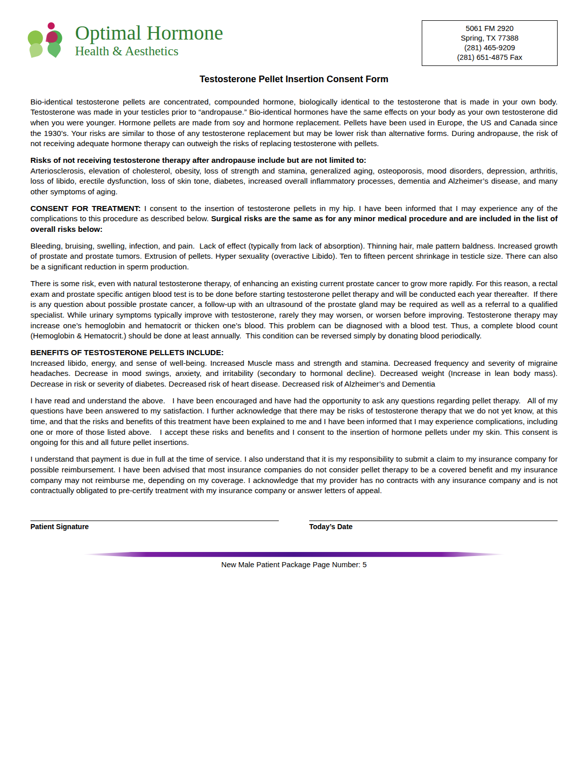Optimal Hormone
Health & Aesthetics
5061 FM 2920
Spring, TX 77388
(281) 465-9209
(281) 651-4875 Fax
Testosterone Pellet Insertion Consent Form
Bio-identical testosterone pellets are concentrated, compounded hormone, biologically identical to the testosterone that is made in your own body. Testosterone was made in your testicles prior to “andropause.” Bio-identical hormones have the same effects on your body as your own testosterone did when you were younger. Hormone pellets are made from soy and hormone replacement. Pellets have been used in Europe, the US and Canada since the 1930’s. Your risks are similar to those of any testosterone replacement but may be lower risk than alternative forms. During andropause, the risk of not receiving adequate hormone therapy can outweigh the risks of replacing testosterone with pellets.
Risks of not receiving testosterone therapy after andropause include but are not limited to:
Arteriosclerosis, elevation of cholesterol, obesity, loss of strength and stamina, generalized aging, osteoporosis, mood disorders, depression, arthritis, loss of libido, erectile dysfunction, loss of skin tone, diabetes, increased overall inflammatory processes, dementia and Alzheimer’s disease, and many other symptoms of aging.
CONSENT FOR TREATMENT: I consent to the insertion of testosterone pellets in my hip. I have been informed that I may experience any of the complications to this procedure as described below. Surgical risks are the same as for any minor medical procedure and are included in the list of overall risks below:
Bleeding, bruising, swelling, infection, and pain. Lack of effect (typically from lack of absorption). Thinning hair, male pattern baldness. Increased growth of prostate and prostate tumors. Extrusion of pellets. Hyper sexuality (overactive Libido). Ten to fifteen percent shrinkage in testicle size. There can also be a significant reduction in sperm production.
There is some risk, even with natural testosterone therapy, of enhancing an existing current prostate cancer to grow more rapidly. For this reason, a rectal exam and prostate specific antigen blood test is to be done before starting testosterone pellet therapy and will be conducted each year thereafter. If there is any question about possible prostate cancer, a follow-up with an ultrasound of the prostate gland may be required as well as a referral to a qualified specialist. While urinary symptoms typically improve with testosterone, rarely they may worsen, or worsen before improving. Testosterone therapy may increase one’s hemoglobin and hematocrit or thicken one’s blood. This problem can be diagnosed with a blood test. Thus, a complete blood count (Hemoglobin & Hematocrit.) should be done at least annually. This condition can be reversed simply by donating blood periodically.
BENEFITS OF TESTOSTERONE PELLETS INCLUDE:
Increased libido, energy, and sense of well-being. Increased Muscle mass and strength and stamina. Decreased frequency and severity of migraine headaches. Decrease in mood swings, anxiety, and irritability (secondary to hormonal decline). Decreased weight (Increase in lean body mass). Decrease in risk or severity of diabetes. Decreased risk of heart disease. Decreased risk of Alzheimer’s and Dementia
I have read and understand the above. I have been encouraged and have had the opportunity to ask any questions regarding pellet therapy. All of my questions have been answered to my satisfaction. I further acknowledge that there may be risks of testosterone therapy that we do not yet know, at this time, and that the risks and benefits of this treatment have been explained to me and I have been informed that I may experience complications, including one or more of those listed above. I accept these risks and benefits and I consent to the insertion of hormone pellets under my skin. This consent is ongoing for this and all future pellet insertions.
I understand that payment is due in full at the time of service. I also understand that it is my responsibility to submit a claim to my insurance company for possible reimbursement. I have been advised that most insurance companies do not consider pellet therapy to be a covered benefit and my insurance company may not reimburse me, depending on my coverage. I acknowledge that my provider has no contracts with any insurance company and is not contractually obligated to pre-certify treatment with my insurance company or answer letters of appeal.
Patient Signature
Today’s Date
New Male Patient Package Page Number: 5